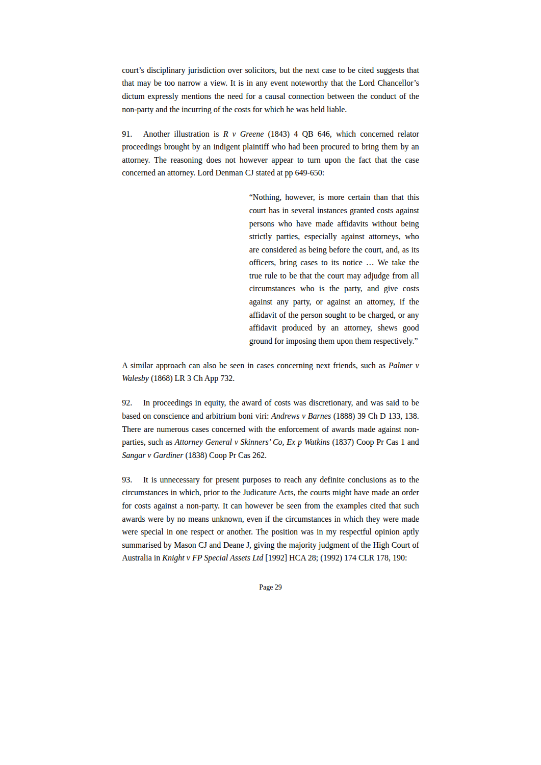court’s disciplinary jurisdiction over solicitors, but the next case to be cited suggests that that may be too narrow a view. It is in any event noteworthy that the Lord Chancellor’s dictum expressly mentions the need for a causal connection between the conduct of the non-party and the incurring of the costs for which he was held liable.
91. Another illustration is R v Greene (1843) 4 QB 646, which concerned relator proceedings brought by an indigent plaintiff who had been procured to bring them by an attorney. The reasoning does not however appear to turn upon the fact that the case concerned an attorney. Lord Denman CJ stated at pp 649-650:
“Nothing, however, is more certain than that this court has in several instances granted costs against persons who have made affidavits without being strictly parties, especially against attorneys, who are considered as being before the court, and, as its officers, bring cases to its notice … We take the true rule to be that the court may adjudge from all circumstances who is the party, and give costs against any party, or against an attorney, if the affidavit of the person sought to be charged, or any affidavit produced by an attorney, shews good ground for imposing them upon them respectively.”
A similar approach can also be seen in cases concerning next friends, such as Palmer v Walesby (1868) LR 3 Ch App 732.
92. In proceedings in equity, the award of costs was discretionary, and was said to be based on conscience and arbitrium boni viri: Andrews v Barnes (1888) 39 Ch D 133, 138. There are numerous cases concerned with the enforcement of awards made against non-parties, such as Attorney General v Skinners’ Co, Ex p Watkins (1837) Coop Pr Cas 1 and Sangar v Gardiner (1838) Coop Pr Cas 262.
93. It is unnecessary for present purposes to reach any definite conclusions as to the circumstances in which, prior to the Judicature Acts, the courts might have made an order for costs against a non-party. It can however be seen from the examples cited that such awards were by no means unknown, even if the circumstances in which they were made were special in one respect or another. The position was in my respectful opinion aptly summarised by Mason CJ and Deane J, giving the majority judgment of the High Court of Australia in Knight v FP Special Assets Ltd [1992] HCA 28; (1992) 174 CLR 178, 190:
Page 29